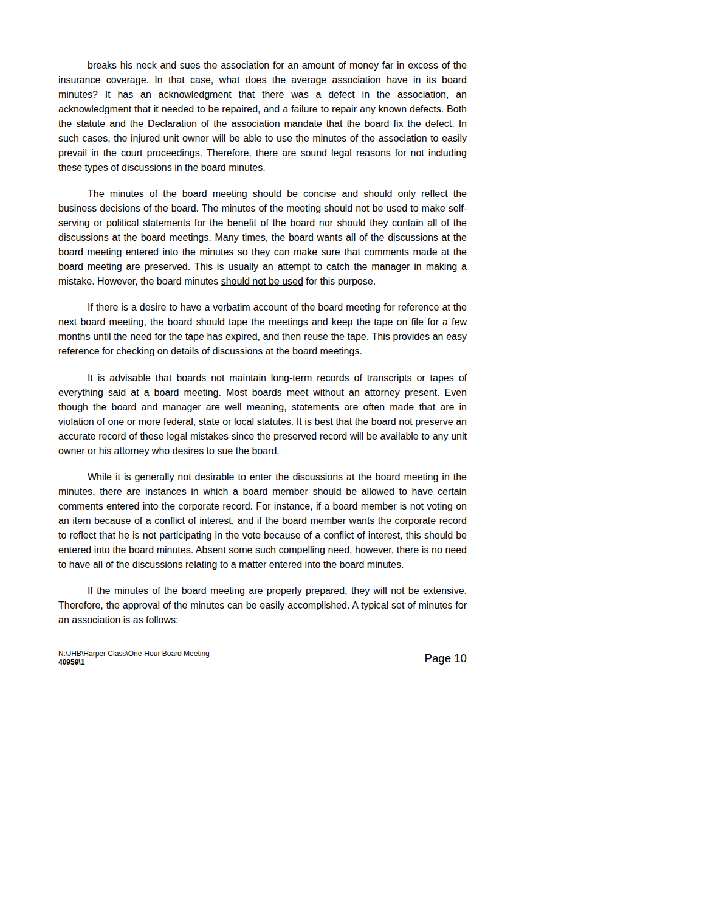breaks his neck and sues the association for an amount of money far in excess of the insurance coverage. In that case, what does the average association have in its board minutes? It has an acknowledgment that there was a defect in the association, an acknowledgment that it needed to be repaired, and a failure to repair any known defects. Both the statute and the Declaration of the association mandate that the board fix the defect. In such cases, the injured unit owner will be able to use the minutes of the association to easily prevail in the court proceedings. Therefore, there are sound legal reasons for not including these types of discussions in the board minutes.
The minutes of the board meeting should be concise and should only reflect the business decisions of the board. The minutes of the meeting should not be used to make self-serving or political statements for the benefit of the board nor should they contain all of the discussions at the board meetings. Many times, the board wants all of the discussions at the board meeting entered into the minutes so they can make sure that comments made at the board meeting are preserved. This is usually an attempt to catch the manager in making a mistake. However, the board minutes should not be used for this purpose.
If there is a desire to have a verbatim account of the board meeting for reference at the next board meeting, the board should tape the meetings and keep the tape on file for a few months until the need for the tape has expired, and then reuse the tape. This provides an easy reference for checking on details of discussions at the board meetings.
It is advisable that boards not maintain long-term records of transcripts or tapes of everything said at a board meeting. Most boards meet without an attorney present. Even though the board and manager are well meaning, statements are often made that are in violation of one or more federal, state or local statutes. It is best that the board not preserve an accurate record of these legal mistakes since the preserved record will be available to any unit owner or his attorney who desires to sue the board.
While it is generally not desirable to enter the discussions at the board meeting in the minutes, there are instances in which a board member should be allowed to have certain comments entered into the corporate record. For instance, if a board member is not voting on an item because of a conflict of interest, and if the board member wants the corporate record to reflect that he is not participating in the vote because of a conflict of interest, this should be entered into the board minutes. Absent some such compelling need, however, there is no need to have all of the discussions relating to a matter entered into the board minutes.
If the minutes of the board meeting are properly prepared, they will not be extensive. Therefore, the approval of the minutes can be easily accomplished. A typical set of minutes for an association is as follows:
N:\JHB\Harper Class\One-Hour Board Meeting
40959\1
Page 10